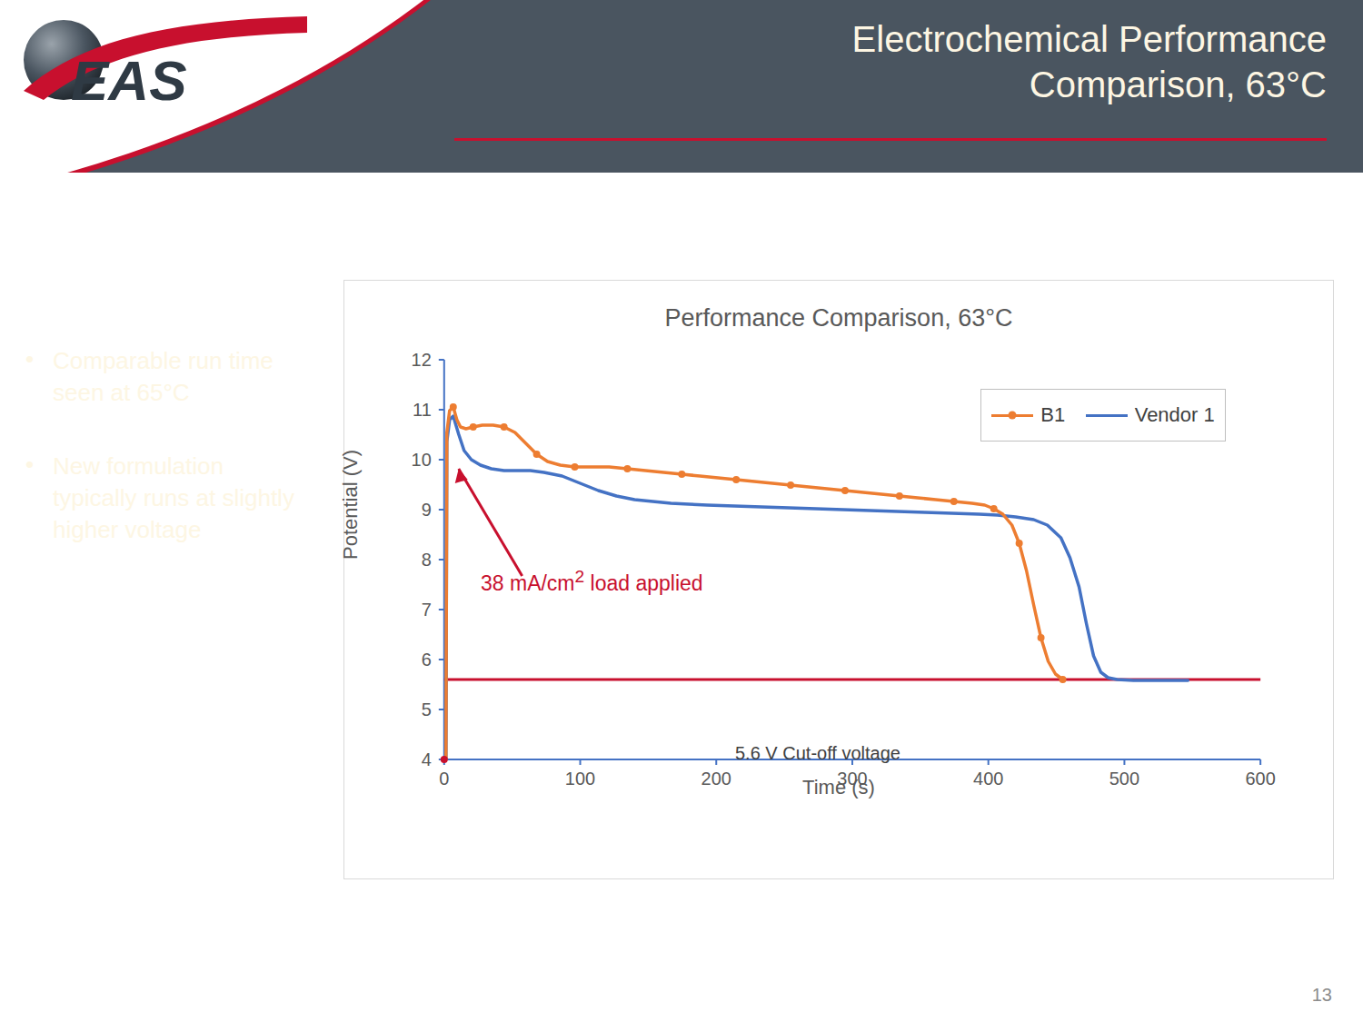Electrochemical Performance
Comparison, 63°C
EAS
Comparable run time seen at 65°C
New formulation typically runs at slightly higher voltage
Performance Comparison, 63°C
Potential (V)
12 11 10 9 8 7 6 5 4 0 100 200 300 400 500 600 cut-off line at 5.6 V => y = 470 - (5.6-4)*55 = 382
B1
Vendor 1
38 mA/cm2 load applied
5.6 V Cut-off voltage
Time (s)
13